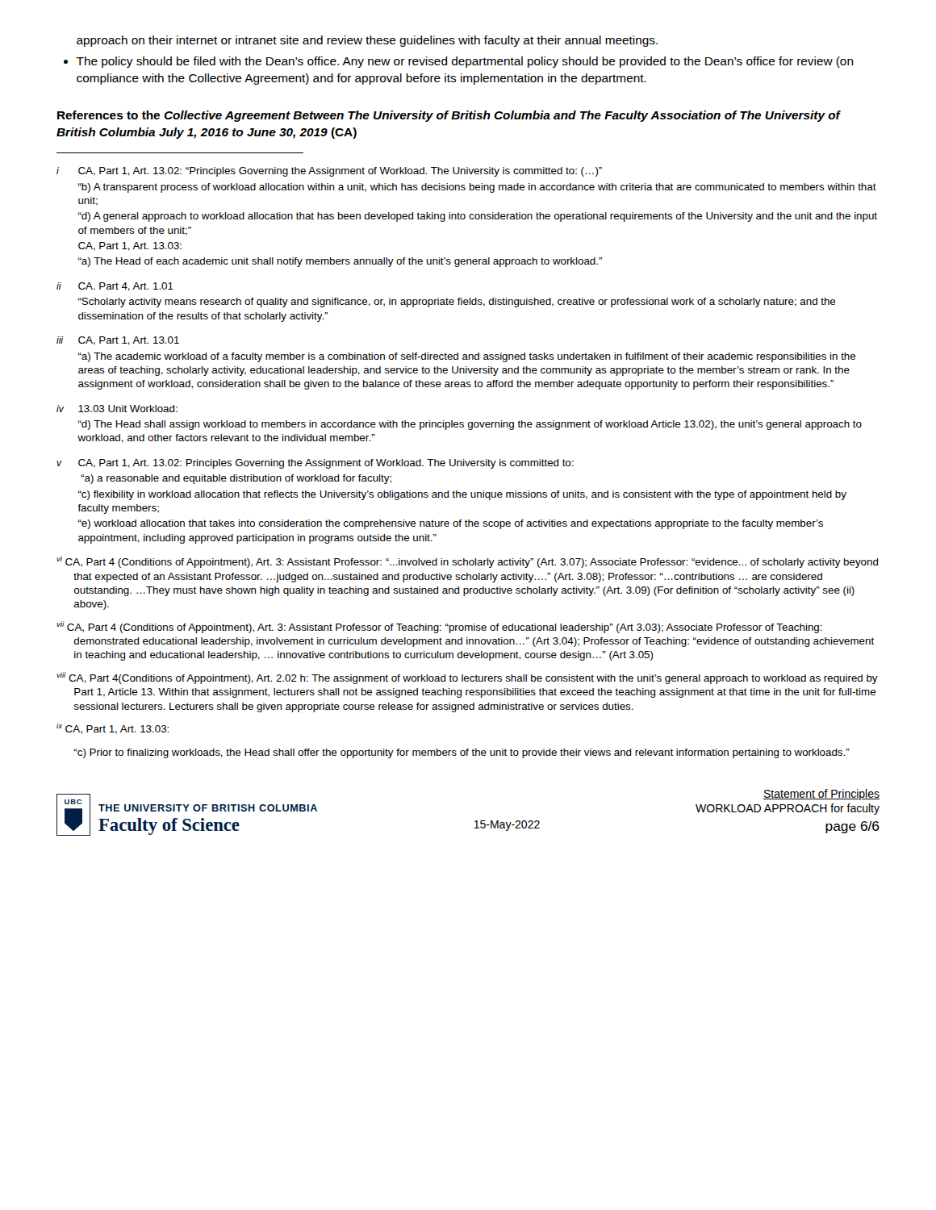approach on their internet or intranet site and review these guidelines with faculty at their annual meetings.
The policy should be filed with the Dean’s office. Any new or revised departmental policy should be provided to the Dean’s office for review (on compliance with the Collective Agreement) and for approval before its implementation in the department.
References to the Collective Agreement Between The University of British Columbia and The Faculty Association of The University of British Columbia July 1, 2016 to June 30, 2019 (CA)
i
CA, Part 1, Art. 13.02: “Principles Governing the Assignment of Workload. The University is committed to: (…)”
“b) A transparent process of workload allocation within a unit, which has decisions being made in accordance with criteria that are communicated to members within that unit;
“d) A general approach to workload allocation that has been developed taking into consideration the operational requirements of the University and the unit and the input of members of the unit;”
CA, Part 1, Art. 13.03:
“a) The Head of each academic unit shall notify members annually of the unit’s general approach to workload.”
ii
CA. Part 4, Art. 1.01
“Scholarly activity means research of quality and significance, or, in appropriate fields, distinguished, creative or professional work of a scholarly nature; and the dissemination of the results of that scholarly activity.”
iii
CA, Part 1, Art. 13.01
“a) The academic workload of a faculty member is a combination of self-directed and assigned tasks undertaken in fulfilment of their academic responsibilities in the areas of teaching, scholarly activity, educational leadership, and service to the University and the community as appropriate to the member’s stream or rank. In the assignment of workload, consideration shall be given to the balance of these areas to afford the member adequate opportunity to perform their responsibilities.”
iv
13.03 Unit Workload:
“d) The Head shall assign workload to members in accordance with the principles governing the assignment of workload Article 13.02), the unit’s general approach to workload, and other factors relevant to the individual member.”
v
CA, Part 1, Art. 13.02: Principles Governing the Assignment of Workload. The University is committed to:
“a) a reasonable and equitable distribution of workload for faculty;
“c) flexibility in workload allocation that reflects the University’s obligations and the unique missions of units, and is consistent with the type of appointment held by faculty members;
“e) workload allocation that takes into consideration the comprehensive nature of the scope of activities and expectations appropriate to the faculty member’s appointment, including approved participation in programs outside the unit.”
vi CA, Part 4 (Conditions of Appointment), Art. 3: Assistant Professor: “...involved in scholarly activity” (Art. 3.07); Associate Professor: “evidence... of scholarly activity beyond that expected of an Assistant Professor. …judged on...sustained and productive scholarly activity….” (Art. 3.08); Professor: “…contributions … are considered outstanding. …They must have shown high quality in teaching and sustained and productive scholarly activity.” (Art. 3.09) (For definition of “scholarly activity” see (ii) above).
vii CA, Part 4 (Conditions of Appointment), Art. 3: Assistant Professor of Teaching: “promise of educational leadership” (Art 3.03); Associate Professor of Teaching: demonstrated educational leadership, involvement in curriculum development and innovation…” (Art 3.04); Professor of Teaching: “evidence of outstanding achievement in teaching and educational leadership, … innovative contributions to curriculum development, course design…” (Art 3.05)
viii CA, Part 4(Conditions of Appointment), Art. 2.02 h: The assignment of workload to lecturers shall be consistent with the unit’s general approach to workload as required by Part 1, Article 13. Within that assignment, lecturers shall not be assigned teaching responsibilities that exceed the teaching assignment at that time in the unit for full-time sessional lecturers. Lecturers shall be given appropriate course release for assigned administrative or services duties.
ix CA, Part 1, Art. 13.03:
“c) Prior to finalizing workloads, the Head shall offer the opportunity for members of the unit to provide their views and relevant information pertaining to workloads.”
UBC
THE UNIVERSITY OF BRITISH COLUMBIA
Faculty of Science
15-May-2022
Statement of Principles
WORKLOAD APPROACH for faculty
page 6/6